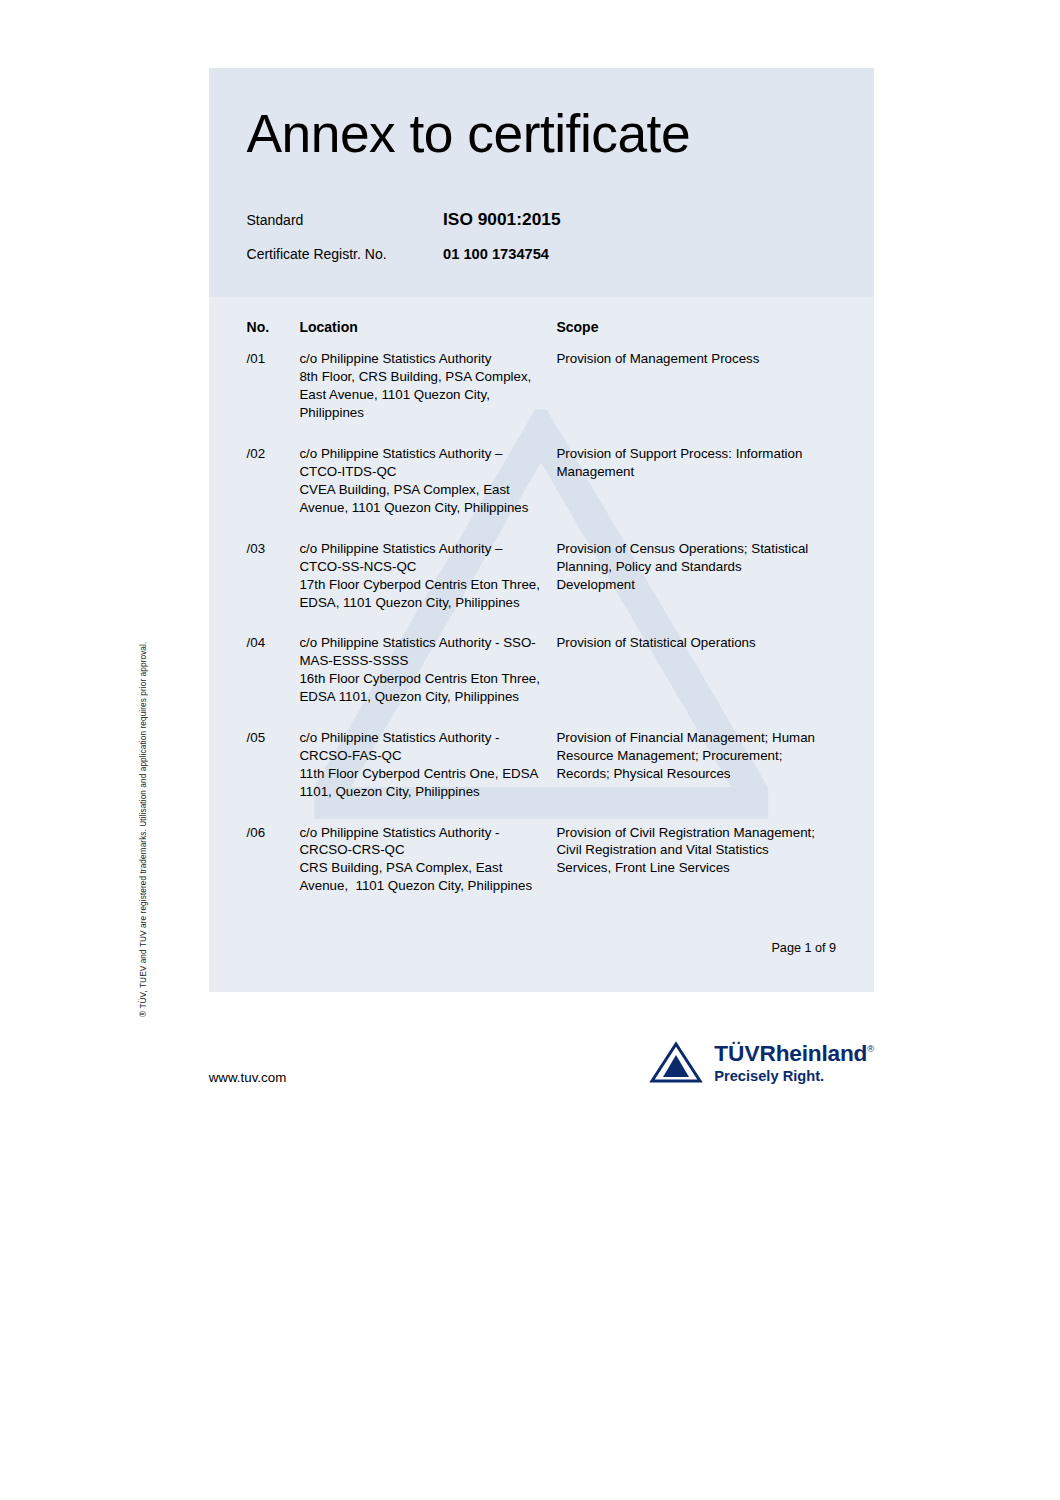® TÜV, TUEV and TUV are registered trademarks. Utilisation and application requires prior approval.
Annex to certificate
Standard
ISO 9001:2015
Certificate Registr. No.
01 100 1734754
| No. | Location | Scope |
| --- | --- | --- |
| /01 | c/o Philippine Statistics Authority 8th Floor, CRS Building, PSA Complex, East Avenue, 1101 Quezon City, Philippines | Provision of Management Process |
| /02 | c/o Philippine Statistics Authority – CTCO-ITDS-QC CVEA Building, PSA Complex, East Avenue, 1101 Quezon City, Philippines | Provision of Support Process: Information Management |
| /03 | c/o Philippine Statistics Authority – CTCO-SS-NCS-QC 17th Floor Cyberpod Centris Eton Three, EDSA, 1101 Quezon City, Philippines | Provision of Census Operations; Statistical Planning, Policy and Standards Development |
| /04 | c/o Philippine Statistics Authority - SSO-MAS-ESSS-SSSS 16th Floor Cyberpod Centris Eton Three, EDSA 1101, Quezon City, Philippines | Provision of Statistical Operations |
| /05 | c/o Philippine Statistics Authority - CRCSO-FAS-QC 11th Floor Cyberpod Centris One, EDSA 1101, Quezon City, Philippines | Provision of Financial Management; Human Resource Management; Procurement; Records; Physical Resources |
| /06 | c/o Philippine Statistics Authority - CRCSO-CRS-QC CRS Building, PSA Complex, East Avenue, 1101 Quezon City, Philippines | Provision of Civil Registration Management; Civil Registration and Vital Statistics Services, Front Line Services |
Page 1 of 9
www.tuv.com
TÜVRheinland®
Precisely Right.